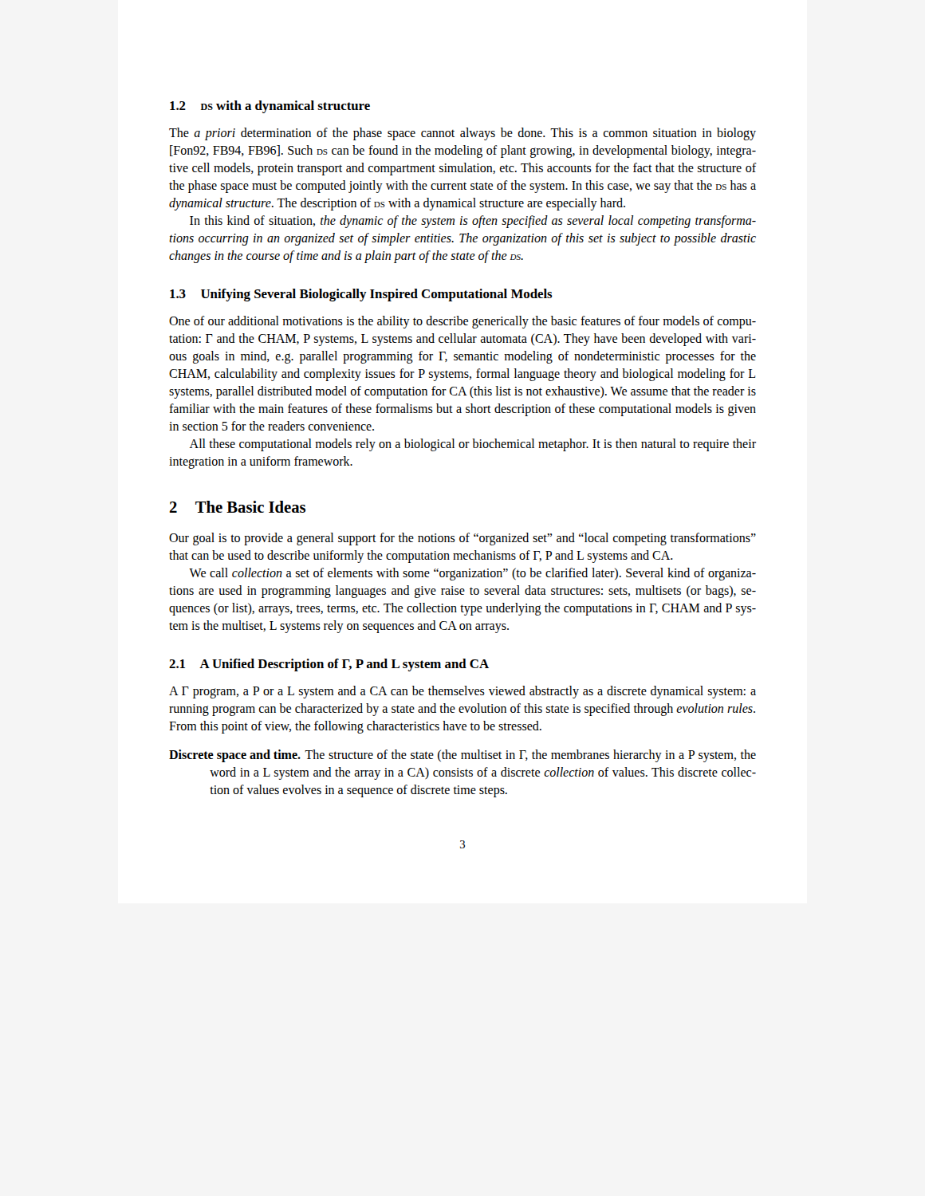1.2 ds with a dynamical structure
The a priori determination of the phase space cannot always be done. This is a common situation in biology [Fon92, FB94, FB96]. Such ds can be found in the modeling of plant growing, in developmental biology, integrative cell models, protein transport and compartment simulation, etc. This accounts for the fact that the structure of the phase space must be computed jointly with the current state of the system. In this case, we say that the ds has a dynamical structure. The description of ds with a dynamical structure are especially hard.
In this kind of situation, the dynamic of the system is often specified as several local competing transformations occurring in an organized set of simpler entities. The organization of this set is subject to possible drastic changes in the course of time and is a plain part of the state of the ds.
1.3 Unifying Several Biologically Inspired Computational Models
One of our additional motivations is the ability to describe generically the basic features of four models of computation: Γ and the CHAM, P systems, L systems and cellular automata (CA). They have been developed with various goals in mind, e.g. parallel programming for Γ, semantic modeling of nondeterministic processes for the CHAM, calculability and complexity issues for P systems, formal language theory and biological modeling for L systems, parallel distributed model of computation for CA (this list is not exhaustive). We assume that the reader is familiar with the main features of these formalisms but a short description of these computational models is given in section 5 for the readers convenience.
All these computational models rely on a biological or biochemical metaphor. It is then natural to require their integration in a uniform framework.
2 The Basic Ideas
Our goal is to provide a general support for the notions of “organized set” and “local competing transformations” that can be used to describe uniformly the computation mechanisms of Γ, P and L systems and CA.
We call collection a set of elements with some “organization” (to be clarified later). Several kind of organizations are used in programming languages and give raise to several data structures: sets, multisets (or bags), sequences (or list), arrays, trees, terms, etc. The collection type underlying the computations in Γ, CHAM and P system is the multiset, L systems rely on sequences and CA on arrays.
2.1 A Unified Description of Γ, P and L system and CA
A Γ program, a P or a L system and a CA can be themselves viewed abstractly as a discrete dynamical system: a running program can be characterized by a state and the evolution of this state is specified through evolution rules. From this point of view, the following characteristics have to be stressed.
Discrete space and time.
The structure of the state (the multiset in Γ, the membranes hierarchy in a P system, the word in a L system and the array in a CA) consists of a discrete collection of values. This discrete collection of values evolves in a sequence of discrete time steps.
3